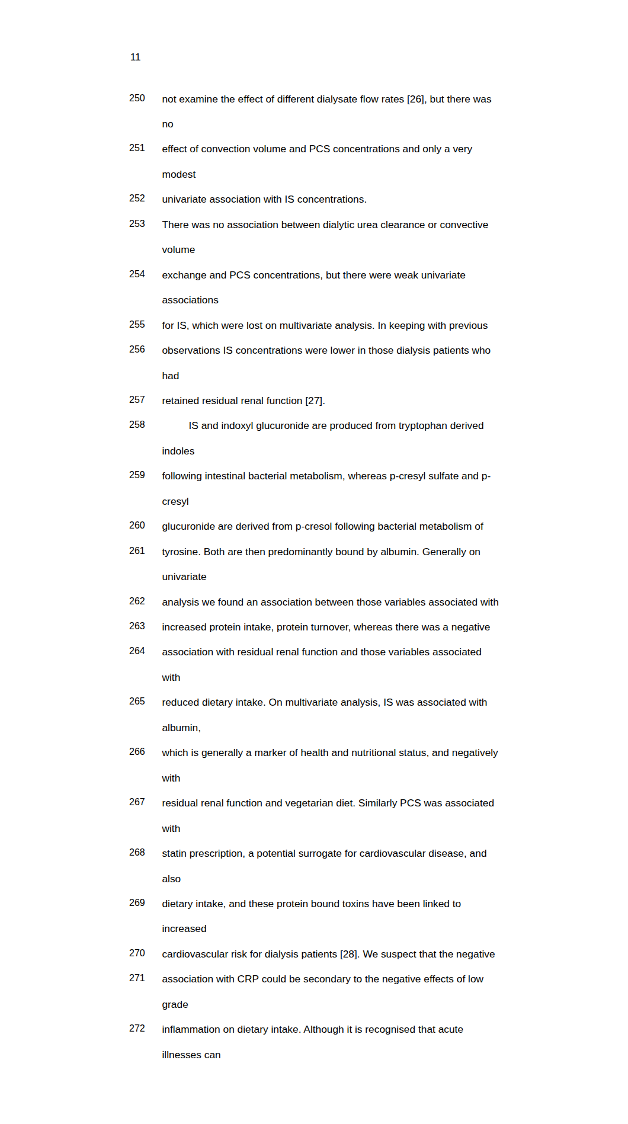11
not examine the effect of different dialysate flow rates [26], but there was no
effect of convection volume and PCS concentrations and only a very modest
univariate association with IS concentrations.
There was no association between dialytic urea clearance or convective volume
exchange and PCS concentrations, but there were weak univariate associations
for IS, which were lost on multivariate analysis. In keeping with previous
observations IS concentrations were lower in those dialysis patients who had
retained residual renal function [27].
IS and indoxyl glucuronide are produced from tryptophan derived indoles
following intestinal bacterial metabolism, whereas p-cresyl sulfate and p-cresyl
glucuronide are derived from p-cresol following bacterial metabolism of
tyrosine. Both are then predominantly bound by albumin. Generally on univariate
analysis we found an association between those variables associated with
increased protein intake, protein turnover, whereas there was a negative
association with residual renal function and those variables associated with
reduced dietary intake. On multivariate analysis, IS was associated with albumin,
which is generally a marker of health and nutritional status, and negatively with
residual renal function and vegetarian diet. Similarly PCS was associated with
statin prescription, a potential surrogate for cardiovascular disease, and also
dietary intake, and these protein bound toxins have been linked to increased
cardiovascular risk for dialysis patients [28]. We suspect that the negative
association with CRP could be secondary to the negative effects of low grade
inflammation on dietary intake. Although it is recognised that acute illnesses can